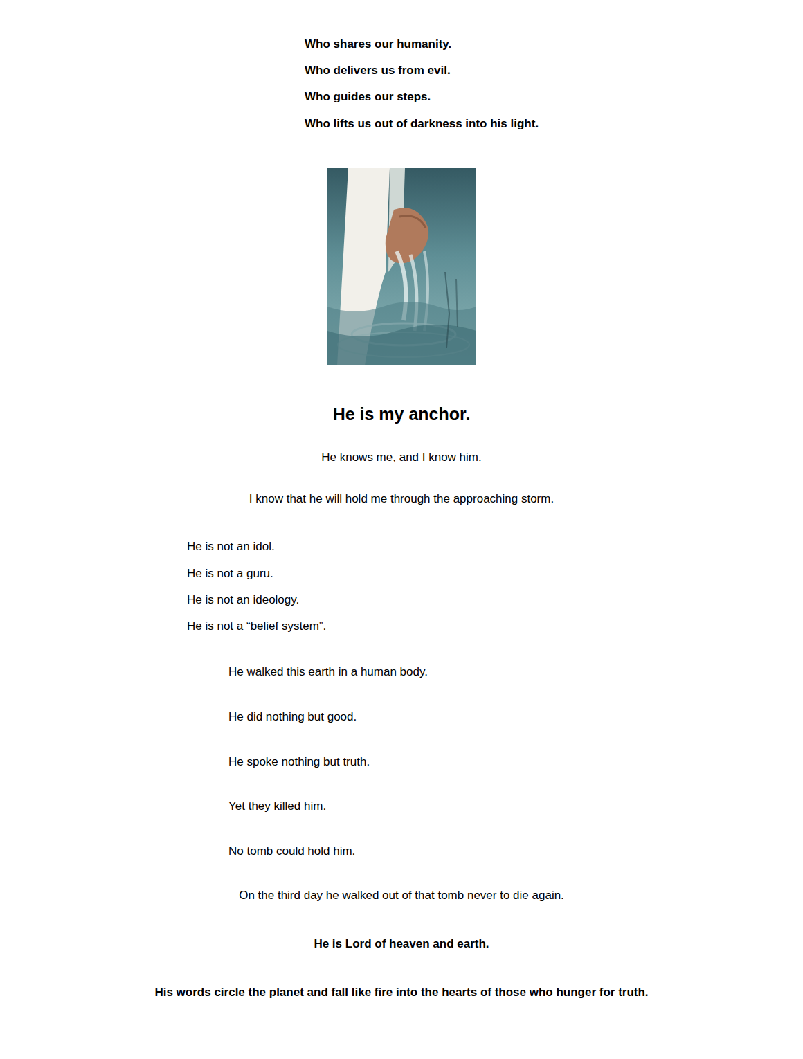Who shares our humanity.
Who delivers us from evil.
Who guides our steps.
Who lifts us out of darkness into his light.
He is my anchor.
He knows me, and I know him.
I know that he will hold me through the approaching storm.
He is not an idol.
He is not a guru.
He is not an ideology.
He is not a “belief system”.
He walked this earth in a human body.
He did nothing but good.
He spoke nothing but truth.
Yet they killed him.
No tomb could hold him.
On the third day he walked out of that tomb never to die again.
He is Lord of heaven and earth.
His words circle the planet and fall like fire into the hearts of those who hunger for truth.